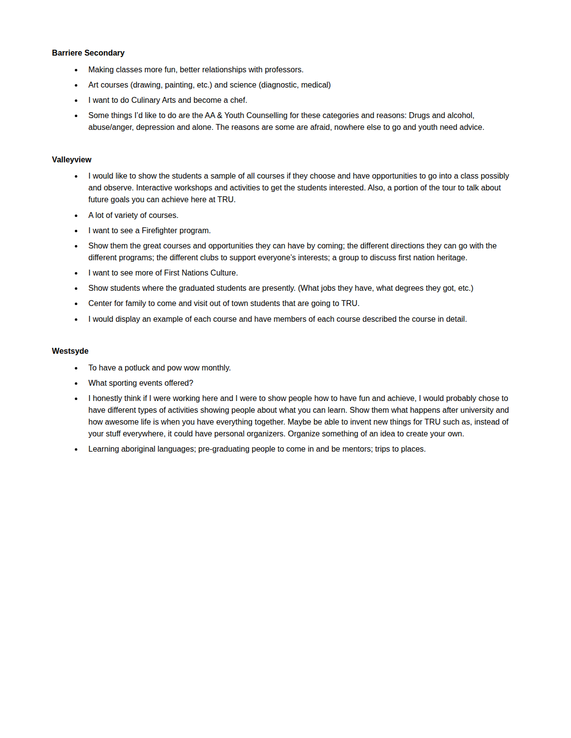Barriere Secondary
Making classes more fun, better relationships with professors.
Art courses (drawing, painting, etc.) and science (diagnostic, medical)
I want to do Culinary Arts and become a chef.
Some things I’d like to do are the AA & Youth Counselling for these categories and reasons: Drugs and alcohol, abuse/anger, depression and alone. The reasons are some are afraid, nowhere else to go and youth need advice.
Valleyview
I would like to show the students a sample of all courses if they choose and have opportunities to go into a class possibly and observe. Interactive workshops and activities to get the students interested. Also, a portion of the tour to talk about future goals you can achieve here at TRU.
A lot of variety of courses.
I want to see a Firefighter program.
Show them the great courses and opportunities they can have by coming; the different directions they can go with the different programs; the different clubs to support everyone’s interests; a group to discuss first nation heritage.
I want to see more of First Nations Culture.
Show students where the graduated students are presently. (What jobs they have, what degrees they got, etc.)
Center for family to come and visit out of town students that are going to TRU.
I would display an example of each course and have members of each course described the course in detail.
Westsyde
To have a potluck and pow wow monthly.
What sporting events offered?
I honestly think if I were working here and I were to show people how to have fun and achieve, I would probably chose to have different types of activities showing people about what you can learn. Show them what happens after university and how awesome life is when you have everything together. Maybe be able to invent new things for TRU such as, instead of your stuff everywhere, it could have personal organizers. Organize something of an idea to create your own.
Learning aboriginal languages; pre-graduating people to come in and be mentors; trips to places.